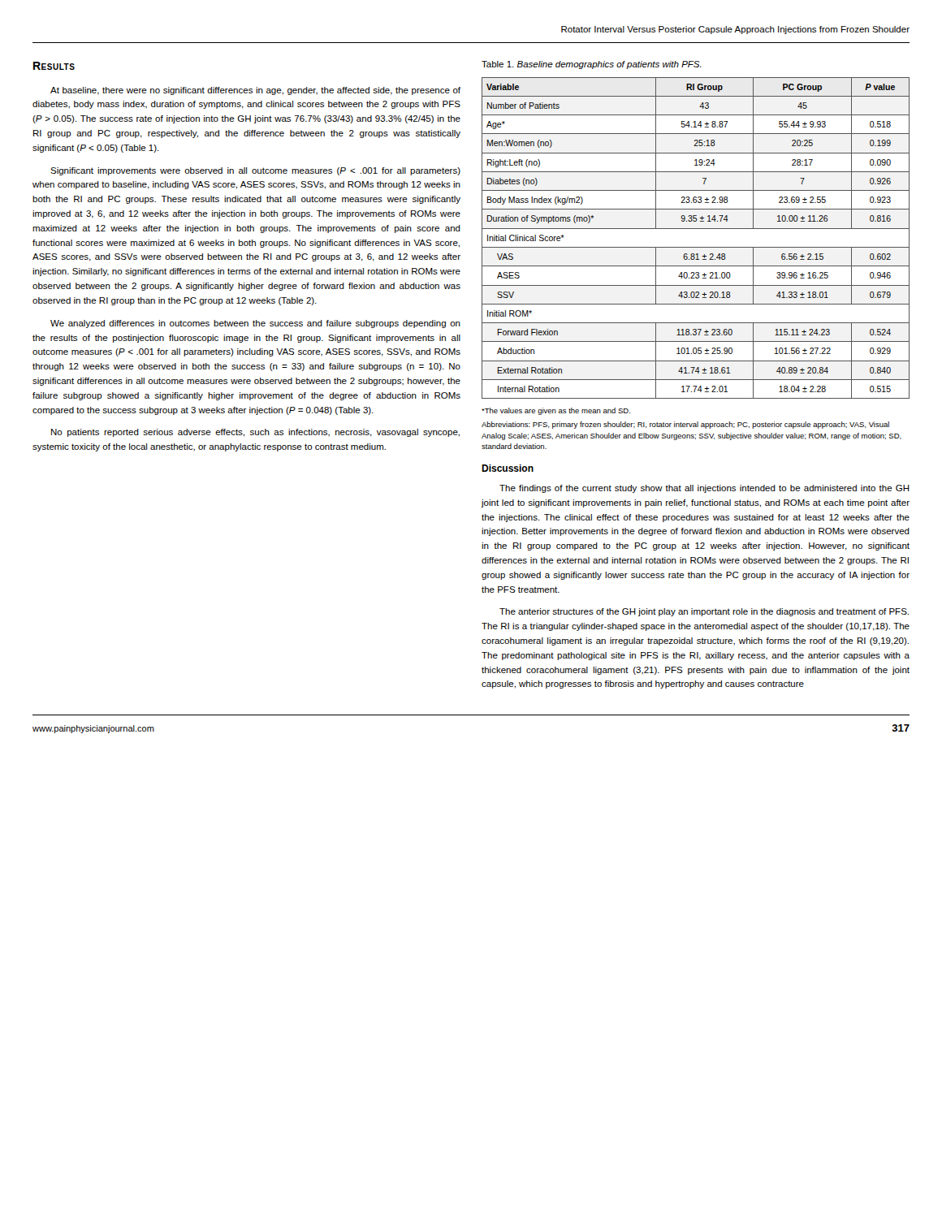Rotator Interval Versus Posterior Capsule Approach Injections from Frozen Shoulder
Results
At baseline, there were no significant differences in age, gender, the affected side, the presence of diabetes, body mass index, duration of symptoms, and clinical scores between the 2 groups with PFS (P > 0.05). The success rate of injection into the GH joint was 76.7% (33/43) and 93.3% (42/45) in the RI group and PC group, respectively, and the difference between the 2 groups was statistically significant (P < 0.05) (Table 1).
Significant improvements were observed in all outcome measures (P < .001 for all parameters) when compared to baseline, including VAS score, ASES scores, SSVs, and ROMs through 12 weeks in both the RI and PC groups. These results indicated that all outcome measures were significantly improved at 3, 6, and 12 weeks after the injection in both groups. The improvements of ROMs were maximized at 12 weeks after the injection in both groups. The improvements of pain score and functional scores were maximized at 6 weeks in both groups. No significant differences in VAS score, ASES scores, and SSVs were observed between the RI and PC groups at 3, 6, and 12 weeks after injection. Similarly, no significant differences in terms of the external and internal rotation in ROMs were observed between the 2 groups. A significantly higher degree of forward flexion and abduction was observed in the RI group than in the PC group at 12 weeks (Table 2).
We analyzed differences in outcomes between the success and failure subgroups depending on the results of the postinjection fluoroscopic image in the RI group. Significant improvements in all outcome measures (P < .001 for all parameters) including VAS score, ASES scores, SSVs, and ROMs through 12 weeks were observed in both the success (n = 33) and failure subgroups (n = 10). No significant differences in all outcome measures were observed between the 2 subgroups; however, the failure subgroup showed a significantly higher improvement of the degree of abduction in ROMs compared to the success subgroup at 3 weeks after injection (P = 0.048) (Table 3).
No patients reported serious adverse effects, such as infections, necrosis, vasovagal syncope, systemic toxicity of the local anesthetic, or anaphylactic response to contrast medium.
Table 1. Baseline demographics of patients with PFS.
| Variable | RI Group | PC Group | P value |
| --- | --- | --- | --- |
| Number of Patients | 43 | 45 | |
| Age* | 54.14 ± 8.87 | 55.44 ± 9.93 | 0.518 |
| Men:Women (no) | 25:18 | 20:25 | 0.199 |
| Right:Left (no) | 19:24 | 28:17 | 0.090 |
| Diabetes (no) | 7 | 7 | 0.926 |
| Body Mass Index (kg/m2) | 23.63 ± 2.98 | 23.69 ± 2.55 | 0.923 |
| Duration of Symptoms (mo)* | 9.35 ± 14.74 | 10.00 ± 11.26 | 0.816 |
| Initial Clinical Score* |
| VAS | 6.81 ± 2.48 | 6.56 ± 2.15 | 0.602 |
| ASES | 40.23 ± 21.00 | 39.96 ± 16.25 | 0.946 |
| SSV | 43.02 ± 20.18 | 41.33 ± 18.01 | 0.679 |
| Initial ROM* |
| Forward Flexion | 118.37 ± 23.60 | 115.11 ± 24.23 | 0.524 |
| Abduction | 101.05 ± 25.90 | 101.56 ± 27.22 | 0.929 |
| External Rotation | 41.74 ± 18.61 | 40.89 ± 20.84 | 0.840 |
| Internal Rotation | 17.74 ± 2.01 | 18.04 ± 2.28 | 0.515 |
*The values are given as the mean and SD.
Abbreviations: PFS, primary frozen shoulder; RI, rotator interval approach; PC, posterior capsule approach; VAS, Visual Analog Scale; ASES, American Shoulder and Elbow Surgeons; SSV, subjective shoulder value; ROM, range of motion; SD, standard deviation.
Discussion
The findings of the current study show that all injections intended to be administered into the GH joint led to significant improvements in pain relief, functional status, and ROMs at each time point after the injections. The clinical effect of these procedures was sustained for at least 12 weeks after the injection. Better improvements in the degree of forward flexion and abduction in ROMs were observed in the RI group compared to the PC group at 12 weeks after injection. However, no significant differences in the external and internal rotation in ROMs were observed between the 2 groups. The RI group showed a significantly lower success rate than the PC group in the accuracy of IA injection for the PFS treatment.
The anterior structures of the GH joint play an important role in the diagnosis and treatment of PFS. The RI is a triangular cylinder-shaped space in the anteromedial aspect of the shoulder (10,17,18). The coracohumeral ligament is an irregular trapezoidal structure, which forms the roof of the RI (9,19,20). The predominant pathological site in PFS is the RI, axillary recess, and the anterior capsules with a thickened coracohumeral ligament (3,21). PFS presents with pain due to inflammation of the joint capsule, which progresses to fibrosis and hypertrophy and causes contracture
www.painphysicianjournal.com 317